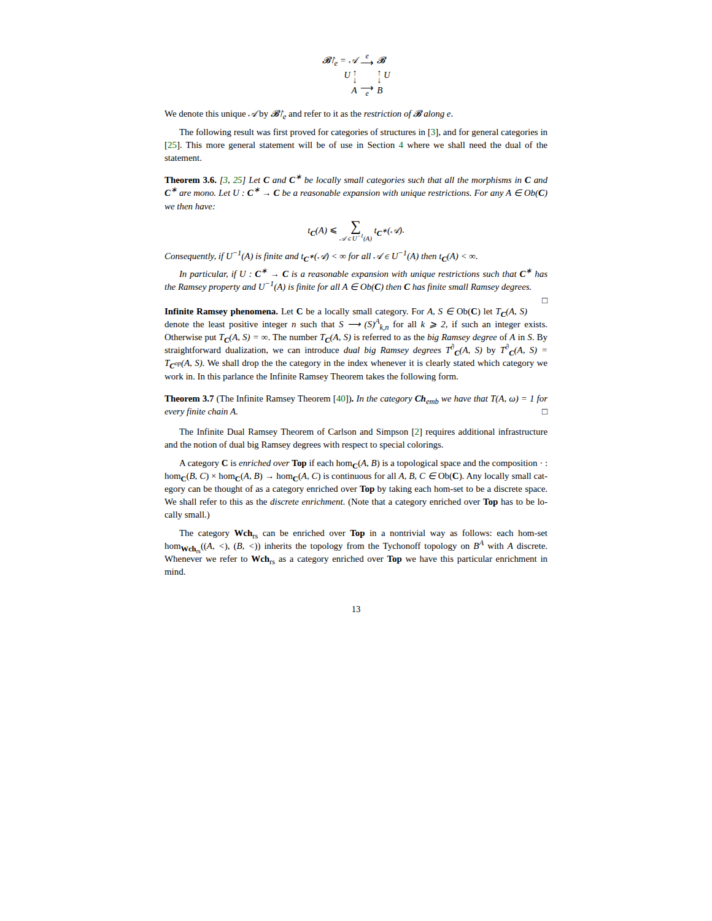| 𝓑↾ e = 𝒜 | e ⟶ | 𝓑 |
| U ↑ ↓ | | ↑ ↓ U |
| A | ⟶ e | B |
We denote this unique 𝒜 by 𝓑↾e and refer to it as the restriction of 𝓑 along e.
The following result was first proved for categories of structures in [3], and for general categories in [25]. This more general statement will be of use in Section 4 where we shall need the dual of the statement.
Theorem 3.6. [3, 25] Let C and C∗ be locally small categories such that all the morphisms in C and C∗ are mono. Let U : C∗ → C be a reasonable expansion with unique restrictions. For any A ∈ Ob(C) we then have:
tC(A) ⩽ ∑ 𝒜 ∈ U−1(A) tC∗(𝒜).
Consequently, if U−1(A) is finite and tC∗(𝒜) < ∞ for all 𝒜 ∈ U−1(A) then tC(A) < ∞.
In particular, if U : C∗ → C is a reasonable expansion with unique restrictions such that C∗ has the Ramsey property and U−1(A) is finite for all A ∈ Ob(C) then C has finite small Ramsey degrees. □
Infinite Ramsey phenomena. Let C be a locally small category. For A, S ∈ Ob(C) let TC(A, S) denote the least positive integer n such that S ⟶ (S)Ak,n for all k ⩾ 2, if such an integer exists. Otherwise put TC(A, S) = ∞. The number TC(A, S) is referred to as the big Ramsey degree of A in S. By straightforward dualization, we can introduce dual big Ramsey degrees T∂C(A, S) by T∂C(A, S) = TCop(A, S). We shall drop the the category in the index whenever it is clearly stated which category we work in. In this parlance the Infinite Ramsey Theorem takes the following form.
Theorem 3.7 (The Infinite Ramsey Theorem [40]). In the category Chemb we have that T(A, ω) = 1 for every finite chain A. □
The Infinite Dual Ramsey Theorem of Carlson and Simpson [2] requires additional infrastructure and the notion of dual big Ramsey degrees with respect to special colorings.
A category C is enriched over Top if each homC(A, B) is a topological space and the composition · : homC(B, C) × homC(A, B) → homC(A, C) is continuous for all A, B, C ∈ Ob(C). Any locally small category can be thought of as a category enriched over Top by taking each hom-set to be a discrete space. We shall refer to this as the discrete enrichment. (Note that a category enriched over Top has to be locally small.)
The category Wchrs can be enriched over Top in a nontrivial way as follows: each hom-set homWchrs((A, <), (B, <)) inherits the topology from the Tychonoff topology on BA with A discrete. Whenever we refer to Wchrs as a category enriched over Top we have this particular enrichment in mind.
13